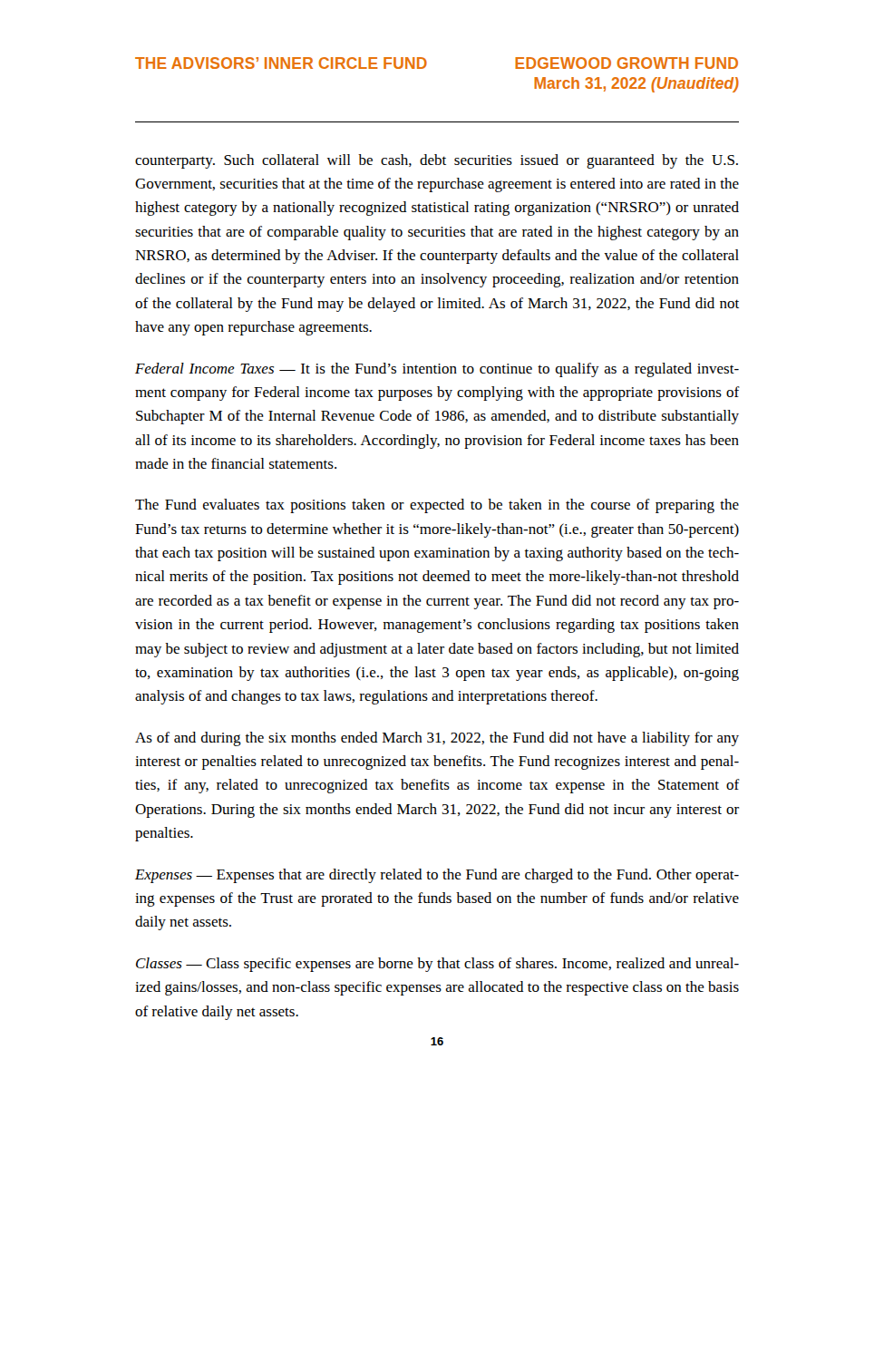THE ADVISORS’ INNER CIRCLE FUND EDGEWOOD GROWTH FUND
March 31, 2022 (Unaudited)
counterparty. Such collateral will be cash, debt securities issued or guaranteed by the U.S. Government, securities that at the time of the repurchase agreement is entered into are rated in the highest category by a nationally recognized statistical rating organization (“NRSRO”) or unrated securities that are of comparable quality to securities that are rated in the highest category by an NRSRO, as determined by the Adviser. If the counterparty defaults and the value of the collateral declines or if the counterparty enters into an insolvency proceeding, realization and/or retention of the collateral by the Fund may be delayed or limited. As of March 31, 2022, the Fund did not have any open repurchase agreements.
Federal Income Taxes — It is the Fund’s intention to continue to qualify as a regulated investment company for Federal income tax purposes by complying with the appropriate provisions of Subchapter M of the Internal Revenue Code of 1986, as amended, and to distribute substantially all of its income to its shareholders. Accordingly, no provision for Federal income taxes has been made in the financial statements.
The Fund evaluates tax positions taken or expected to be taken in the course of preparing the Fund’s tax returns to determine whether it is “more-likely-than-not” (i.e., greater than 50-percent) that each tax position will be sustained upon examination by a taxing authority based on the technical merits of the position. Tax positions not deemed to meet the more-likely-than-not threshold are recorded as a tax benefit or expense in the current year. The Fund did not record any tax provision in the current period. However, management’s conclusions regarding tax positions taken may be subject to review and adjustment at a later date based on factors including, but not limited to, examination by tax authorities (i.e., the last 3 open tax year ends, as applicable), on-going analysis of and changes to tax laws, regulations and interpretations thereof.
As of and during the six months ended March 31, 2022, the Fund did not have a liability for any interest or penalties related to unrecognized tax benefits. The Fund recognizes interest and penalties, if any, related to unrecognized tax benefits as income tax expense in the Statement of Operations. During the six months ended March 31, 2022, the Fund did not incur any interest or penalties.
Expenses — Expenses that are directly related to the Fund are charged to the Fund. Other operating expenses of the Trust are prorated to the funds based on the number of funds and/or relative daily net assets.
Classes — Class specific expenses are borne by that class of shares. Income, realized and unrealized gains/losses, and non-class specific expenses are allocated to the respective class on the basis of relative daily net assets.
16